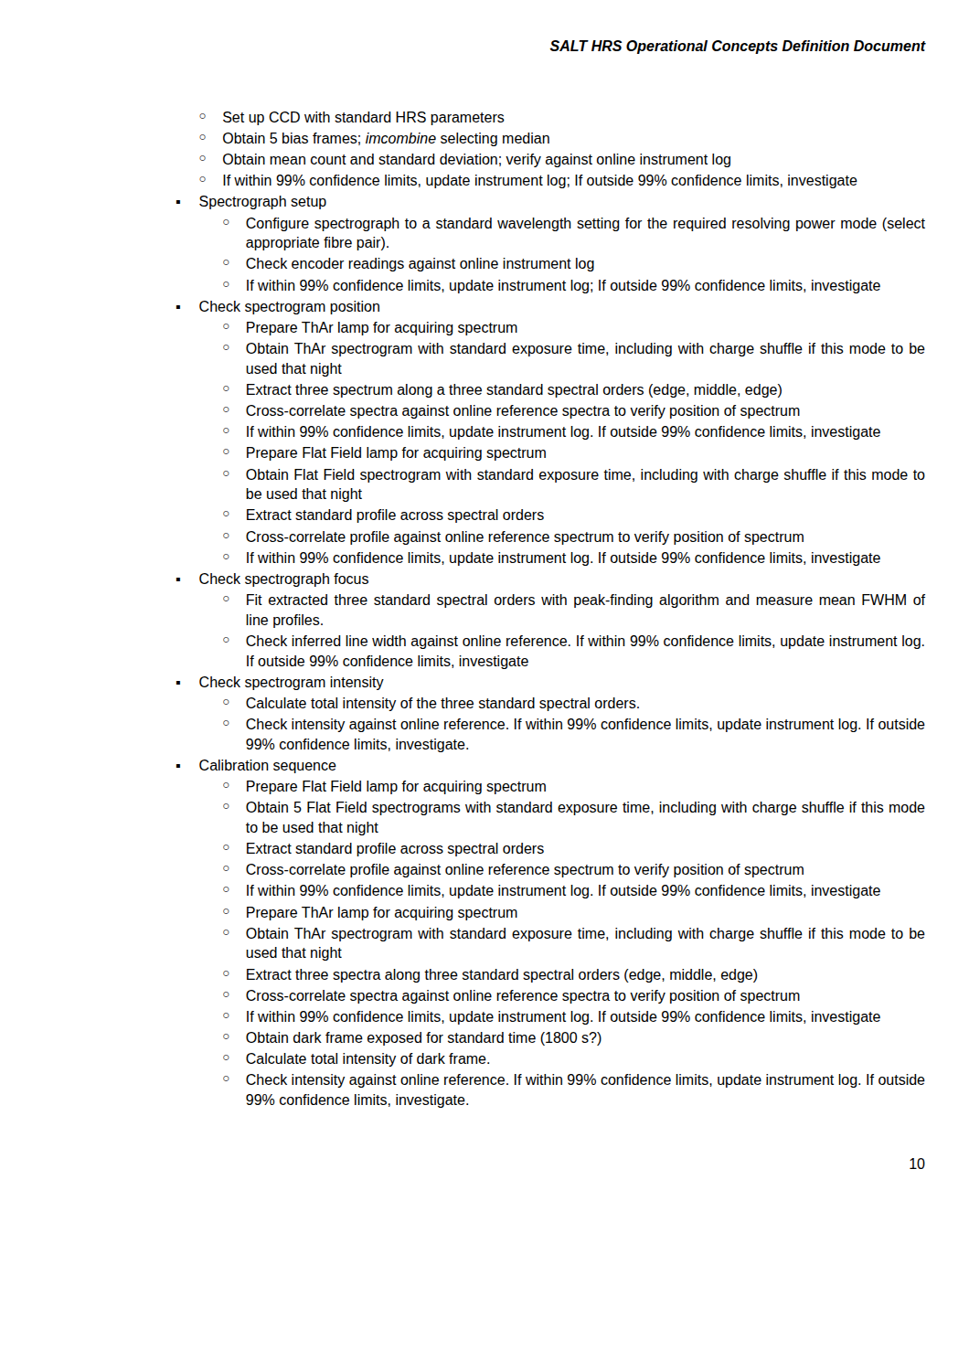SALT HRS Operational Concepts Definition Document
Set up CCD with standard HRS parameters
Obtain 5 bias frames; imcombine selecting median
Obtain mean count and standard deviation; verify against online instrument log
If within 99% confidence limits, update instrument log; If outside 99% confidence limits, investigate
Spectrograph setup
Configure spectrograph to a standard wavelength setting for the required resolving power mode (select appropriate fibre pair).
Check encoder readings against online instrument log
If within 99% confidence limits, update instrument log; If outside 99% confidence limits, investigate
Check spectrogram position
Prepare ThAr lamp for acquiring spectrum
Obtain ThAr spectrogram with standard exposure time, including with charge shuffle if this mode to be used that night
Extract three spectrum along a three standard spectral orders (edge, middle, edge)
Cross-correlate spectra against online reference spectra to verify position of spectrum
If within 99% confidence limits, update instrument log. If outside 99% confidence limits, investigate
Prepare Flat Field lamp for acquiring spectrum
Obtain Flat Field spectrogram with standard exposure time, including with charge shuffle if this mode to be used that night
Extract standard profile across spectral orders
Cross-correlate profile against online reference spectrum to verify position of spectrum
If within 99% confidence limits, update instrument log. If outside 99% confidence limits, investigate
Check spectrograph focus
Fit extracted three standard spectral orders with peak-finding algorithm and measure mean FWHM of line profiles.
Check inferred line width against online reference. If within 99% confidence limits, update instrument log. If outside 99% confidence limits, investigate
Check spectrogram intensity
Calculate total intensity of the three standard spectral orders.
Check intensity against online reference. If within 99% confidence limits, update instrument log. If outside 99% confidence limits, investigate.
Calibration sequence
Prepare Flat Field lamp for acquiring spectrum
Obtain 5 Flat Field spectrograms with standard exposure time, including with charge shuffle if this mode to be used that night
Extract standard profile across spectral orders
Cross-correlate profile against online reference spectrum to verify position of spectrum
If within 99% confidence limits, update instrument log. If outside 99% confidence limits, investigate
Prepare ThAr lamp for acquiring spectrum
Obtain ThAr spectrogram with standard exposure time, including with charge shuffle if this mode to be used that night
Extract three spectra along three standard spectral orders (edge, middle, edge)
Cross-correlate spectra against online reference spectra to verify position of spectrum
If within 99% confidence limits, update instrument log. If outside 99% confidence limits, investigate
Obtain dark frame exposed for standard time (1800 s?)
Calculate total intensity of dark frame.
Check intensity against online reference. If within 99% confidence limits, update instrument log. If outside 99% confidence limits, investigate.
10